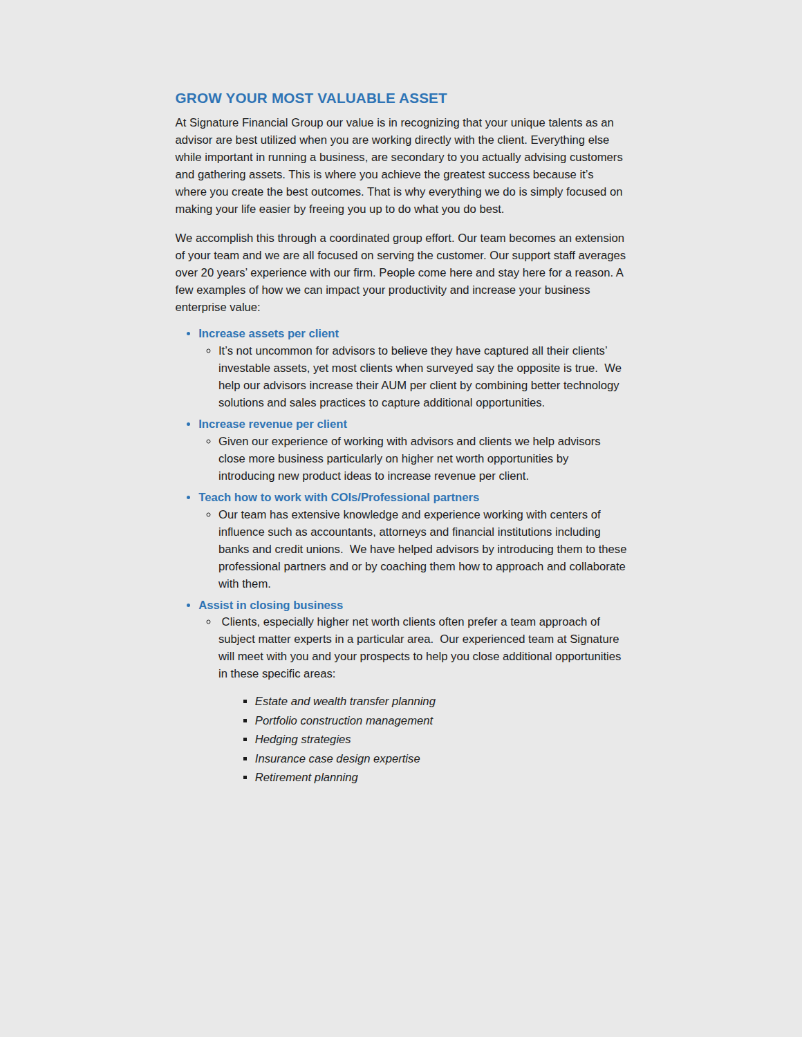GROW YOUR MOST VALUABLE ASSET
At Signature Financial Group our value is in recognizing that your unique talents as an advisor are best utilized when you are working directly with the client. Everything else while important in running a business, are secondary to you actually advising customers and gathering assets. This is where you achieve the greatest success because it’s where you create the best outcomes. That is why everything we do is simply focused on making your life easier by freeing you up to do what you do best.
We accomplish this through a coordinated group effort. Our team becomes an extension of your team and we are all focused on serving the customer. Our support staff averages over 20 years’ experience with our firm. People come here and stay here for a reason. A few examples of how we can impact your productivity and increase your business enterprise value:
Increase assets per client
It’s not uncommon for advisors to believe they have captured all their clients’ investable assets, yet most clients when surveyed say the opposite is true. We help our advisors increase their AUM per client by combining better technology solutions and sales practices to capture additional opportunities.
Increase revenue per client
Given our experience of working with advisors and clients we help advisors close more business particularly on higher net worth opportunities by introducing new product ideas to increase revenue per client.
Teach how to work with COIs/Professional partners
Our team has extensive knowledge and experience working with centers of influence such as accountants, attorneys and financial institutions including banks and credit unions. We have helped advisors by introducing them to these professional partners and or by coaching them how to approach and collaborate with them.
Assist in closing business
Clients, especially higher net worth clients often prefer a team approach of subject matter experts in a particular area. Our experienced team at Signature will meet with you and your prospects to help you close additional opportunities in these specific areas:
Estate and wealth transfer planning
Portfolio construction management
Hedging strategies
Insurance case design expertise
Retirement planning